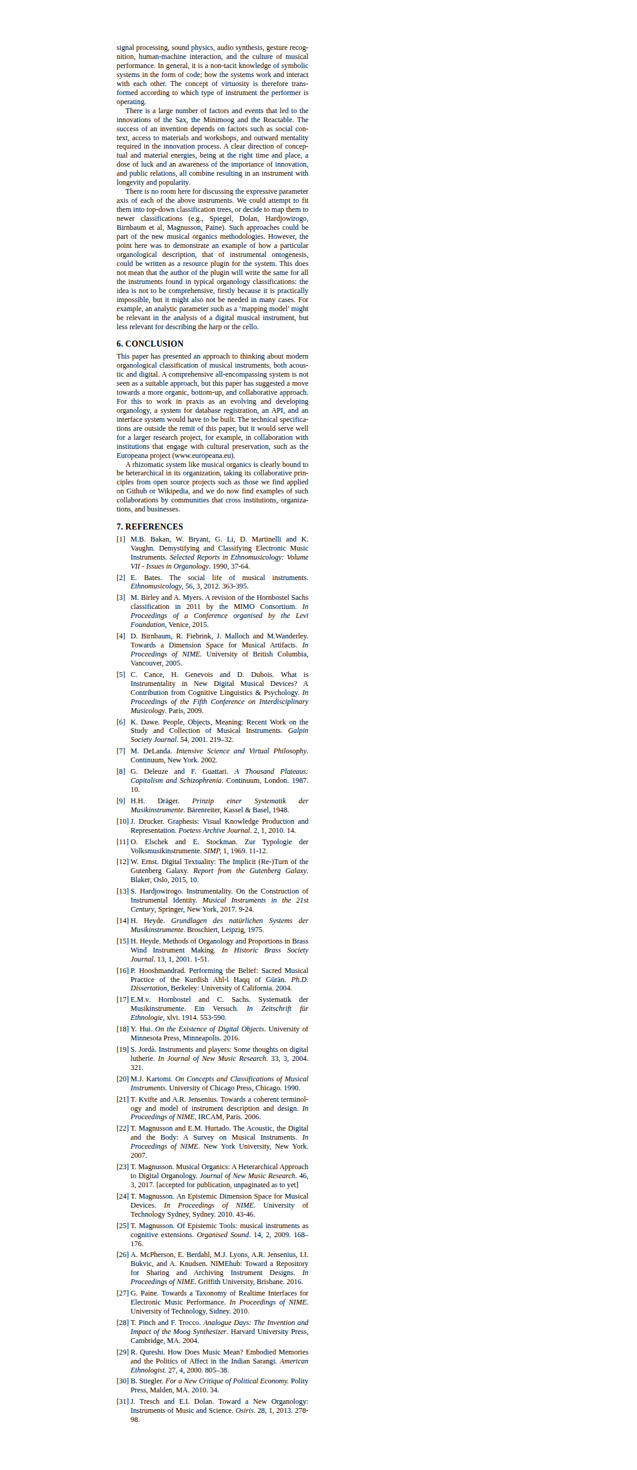signal processing, sound physics, audio synthesis, gesture recognition, human-machine interaction, and the culture of musical performance. In general, it is a non-tacit knowledge of symbolic systems in the form of code; how the systems work and interact with each other. The concept of virtuosity is therefore transformed according to which type of instrument the performer is operating.
There is a large number of factors and events that led to the innovations of the Sax, the Minimoog and the Reactable. The success of an invention depends on factors such as social context, access to materials and workshops, and outward mentality required in the innovation process. A clear direction of conceptual and material energies, being at the right time and place, a dose of luck and an awareness of the importance of innovation, and public relations, all combine resulting in an instrument with longevity and popularity.
There is no room here for discussing the expressive parameter axis of each of the above instruments. We could attempt to fit them into top-down classification trees, or decide to map them to newer classifications (e.g., Spiegel, Dolan, Hardjowirogo, Birnbaum et al, Magnusson, Paine). Such approaches could be part of the new musical organics methodologies. However, the point here was to demonstrate an example of how a particular organological description, that of instrumental ontogenesis, could be written as a resource plugin for the system. This does not mean that the author of the plugin will write the same for all the instruments found in typical organology classifications: the idea is not to be comprehensive, firstly because it is practically impossible, but it might also not be needed in many cases. For example, an analytic parameter such as a ‘mapping model’ might be relevant in the analysis of a digital musical instrument, but less relevant for describing the harp or the cello.
6. Conclusion
This paper has presented an approach to thinking about modern organological classification of musical instruments, both acoustic and digital. A comprehensive all-encompassing system is not seen as a suitable approach, but this paper has suggested a move towards a more organic, bottom-up, and collaborative approach. For this to work in praxis as an evolving and developing organology, a system for database registration, an API, and an interface system would have to be built. The technical specifications are outside the remit of this paper, but it would serve well for a larger research project, for example, in collaboration with institutions that engage with cultural preservation, such as the Europeana project (www.europeana.eu).
A rhizomatic system like musical organics is clearly bound to be heterarchical in its organization, taking its collaborative principles from open source projects such as those we find applied on Github or Wikipedia, and we do now find examples of such collaborations by communities that cross institutions, organizations, and businesses.
7. References
M.B. Bakan, W. Bryant, G. Li, D. Martinelli and K. Vaughn. Demystifying and Classifying Electronic Music Instruments. Selected Reports in Ethnomusicology: Volume VII - Issues in Organology. 1990, 37-64.
E. Bates. The social life of musical instruments. Ethnomusicology, 56, 3, 2012. 363-395.
M. Birley and A. Myers. A revision of the Hornbostel Sachs classification in 2011 by the MIMO Consortium. In Proceedings of a Conference organised by the Levi Foundation, Venice, 2015.
D. Birnbaum, R. Fiebrink, J. Malloch and M.Wanderley. Towards a Dimension Space for Musical Artifacts. In Proceedings of NIME. University of British Columbia, Vancouver, 2005.
C. Cance, H. Genevois and D. Dubois. What is Instrumentality in New Digital Musical Devices? A Contribution from Cognitive Linguistics & Psychology. In Proceedings of the Fifth Conference on Interdisciplinary Musicology. Paris, 2009.
K. Dawe. People, Objects, Meaning: Recent Work on the Study and Collection of Musical Instruments. Galpin Society Journal. 54, 2001. 219–32.
M. DeLanda. Intensive Science and Virtual Philosophy. Continuum, New York. 2002.
G. Deleuze and F. Guattari. A Thousand Plateaus: Capitalism and Schizophrenia. Continuum, London. 1987. 10.
H.H. Dräger. Prinzip einer Systematik der Musikinstrumente. Bärenreiter, Kassel & Basel, 1948.
J. Drucker. Graphesis: Visual Knowledge Production and Representation. Poetess Archive Journal. 2, 1, 2010. 14.
O. Elschek and E. Stockman. Zur Typologie der Volksmusikinstrumente. SIMP, 1, 1969. 11-12.
W. Ernst. Digital Textuality: The Implicit (Re-)Turn of the Gutenberg Galaxy. Report from the Gutenberg Galaxy. Blaker, Oslo, 2015, 10.
S. Hardjowirogo. Instrumentality. On the Construction of Instrumental Identity. Musical Instruments in the 21st Century, Springer, New York, 2017. 9-24.
H. Heyde. Grundlagen des natürlichen Systems der Musikinstrumente. Broschiert, Leipzig, 1975.
H. Heyde. Methods of Organology and Proportions in Brass Wind Instrument Making. In Historic Brass Society Journal. 13, 1, 2001. 1-51.
P. Hooshmandrad. Performing the Belief: Sacred Musical Practice of the Kurdish Ahl-l Haqq of Gūrān. Ph.D. Dissertation, Berkeley: University of California. 2004.
E.M.v. Hornbostel and C. Sachs. Systematik der Musikinstrumente. Ein Versuch. In Zeitschrift für Ethnologie, xlvi. 1914. 553-590.
Y. Hui. On the Existence of Digital Objects. University of Minnesota Press, Minneapolis. 2016.
S. Jordà. Instruments and players: Some thoughts on digital lutherie. In Journal of New Music Research. 33, 3, 2004. 321.
M.J. Kartomi. On Concepts and Classifications of Musical Instruments. University of Chicago Press, Chicago. 1990.
T. Kvifte and A.R. Jensenius. Towards a coherent terminology and model of instrument description and design. In Proceedings of NIME, IRCAM, Paris. 2006.
T. Magnusson and E.M. Hurtado. The Acoustic, the Digital and the Body: A Survey on Musical Instruments. In Proceedings of NIME. New York University, New York. 2007.
T. Magnusson. Musical Organics: A Heterarchical Approach to Digital Organology. Journal of New Music Research. 46, 3, 2017. [accepted for publication, unpaginated as to yet]
T. Magnusson. An Epistemic Dimension Space for Musical Devices. In Proceedings of NIME. University of Technology Sydney, Sydney. 2010. 43-46.
T. Magnusson. Of Epistemic Tools: musical instruments as cognitive extensions. Organised Sound. 14, 2, 2009. 168–176.
A. McPherson, E. Berdahl, M.J. Lyons, A.R. Jensenius, I.I. Bukvic, and A. Knudsen. NIMEhub: Toward a Repository for Sharing and Archiving Instrument Designs. In Proceedings of NIME. Griffith University, Brisbane. 2016.
G. Paine. Towards a Taxonomy of Realtime Interfaces for Electronic Music Performance. In Proceedings of NIME. University of Technology, Sidney. 2010.
T. Pinch and F. Trocco. Analogue Days: The Invention and Impact of the Moog Synthesizer. Harvard University Press, Cambridge, MA. 2004.
R. Qureshi. How Does Music Mean? Embodied Memories and the Politics of Affect in the Indian Sarangi. American Ethnologist. 27, 4, 2000. 805–38.
B. Stiegler. For a New Critique of Political Economy. Polity Press, Malden, MA. 2010. 34.
J. Tresch and E.I. Dolan. Toward a New Organology: Instruments of Music and Science. Osiris. 28, 1, 2013. 278-98.